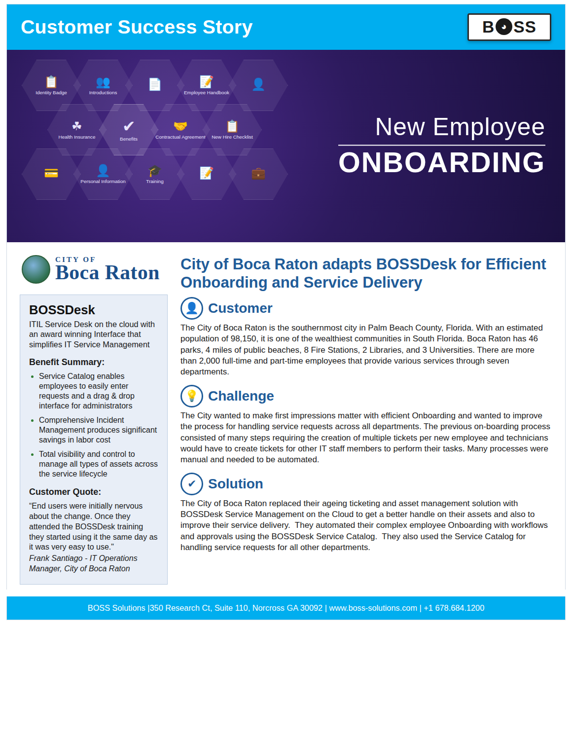Customer Success Story
B◕SS
📋Identity Badge
👥Introductions
📄
📝Employee Handbook
👤
☘Health Insurance
✔Benefits
🤝Contractual Agreement
📋New Hire Checklist
💳
👤Personal Information
🎓Training
📝
💼
New Employee
ONBOARDING
CITY OF
Boca Raton
BOSSDesk
ITIL Service Desk on the cloud with an award winning Interface that simplifies IT Service Management
Benefit Summary:
Service Catalog enables employees to easily enter requests and a drag & drop interface for administrators
Comprehensive Incident Management produces significant savings in labor cost
Total visibility and control to manage all types of assets across the service lifecycle
Customer Quote:
“End users were initially nervous about the change. Once they attended the BOSSDesk training they started using it the same day as it was very easy to use." Frank Santiago - IT Operations Manager, City of Boca Raton
City of Boca Raton adapts BOSSDesk for Efficient Onboarding and Service Delivery
👤
Customer
The City of Boca Raton is the southernmost city in Palm Beach County, Florida. With an estimated population of 98,150, it is one of the wealthiest communities in South Florida. Boca Raton has 46 parks, 4 miles of public beaches, 8 Fire Stations, 2 Libraries, and 3 Universities. There are more than 2,000 full-time and part-time employees that provide various services through seven departments.
💡
Challenge
The City wanted to make first impressions matter with efficient Onboarding and wanted to improve the process for handling service requests across all departments. The previous on-boarding process consisted of many steps requiring the creation of multiple tickets per new employee and technicians would have to create tickets for other IT staff members to perform their tasks. Many processes were manual and needed to be automated.
✔
Solution
The City of Boca Raton replaced their ageing ticketing and asset management solution with BOSSDesk Service Management on the Cloud to get a better handle on their assets and also to improve their service delivery. They automated their complex employee Onboarding with workflows and approvals using the BOSSDesk Service Catalog. They also used the Service Catalog for handling service requests for all other departments.
BOSS Solutions |350 Research Ct, Suite 110, Norcross GA 30092 | www.boss-solutions.com | +1 678.684.1200